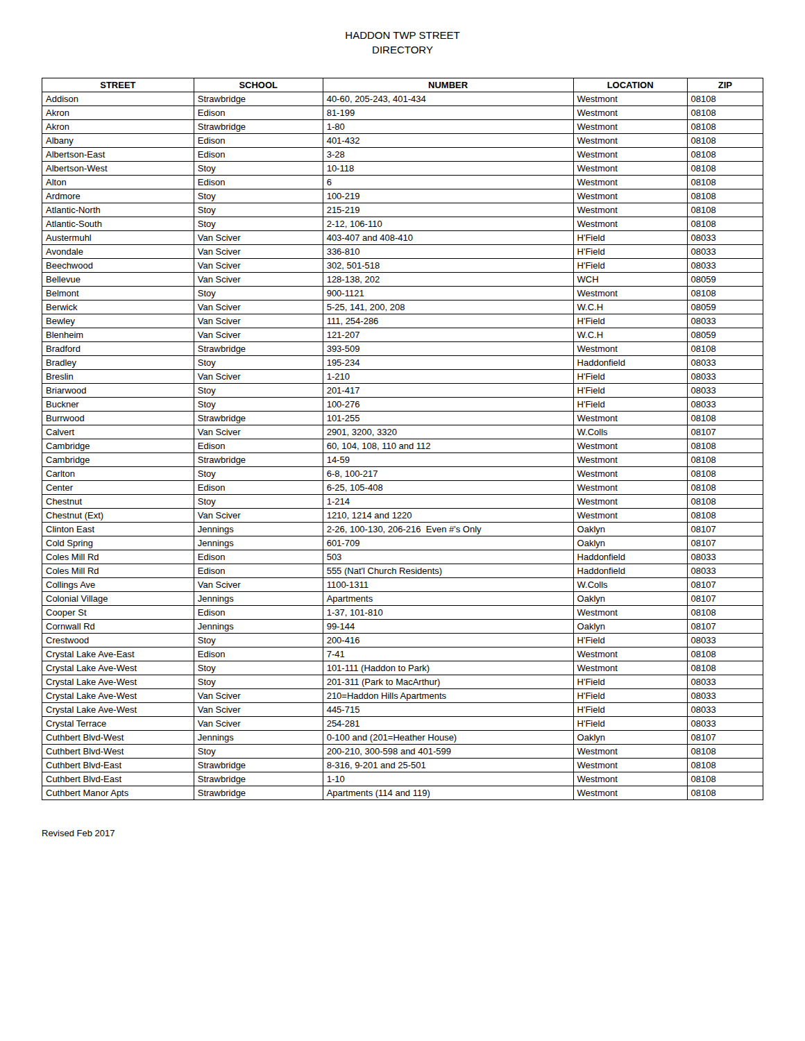HADDON TWP STREET
DIRECTORY
| STREET | SCHOOL | NUMBER | LOCATION | ZIP |
| --- | --- | --- | --- | --- |
| Addison | Strawbridge | 40-60, 205-243, 401-434 | Westmont | 08108 |
| Akron | Edison | 81-199 | Westmont | 08108 |
| Akron | Strawbridge | 1-80 | Westmont | 08108 |
| Albany | Edison | 401-432 | Westmont | 08108 |
| Albertson-East | Edison | 3-28 | Westmont | 08108 |
| Albertson-West | Stoy | 10-118 | Westmont | 08108 |
| Alton | Edison | 6 | Westmont | 08108 |
| Ardmore | Stoy | 100-219 | Westmont | 08108 |
| Atlantic-North | Stoy | 215-219 | Westmont | 08108 |
| Atlantic-South | Stoy | 2-12, 106-110 | Westmont | 08108 |
| Austermuhl | Van Sciver | 403-407 and 408-410 | H'Field | 08033 |
| Avondale | Van Sciver | 336-810 | H'Field | 08033 |
| Beechwood | Van Sciver | 302, 501-518 | H'Field | 08033 |
| Bellevue | Van Sciver | 128-138, 202 | WCH | 08059 |
| Belmont | Stoy | 900-1121 | Westmont | 08108 |
| Berwick | Van Sciver | 5-25, 141, 200, 208 | W.C.H | 08059 |
| Bewley | Van Sciver | 111, 254-286 | H'Field | 08033 |
| Blenheim | Van Sciver | 121-207 | W.C.H | 08059 |
| Bradford | Strawbridge | 393-509 | Westmont | 08108 |
| Bradley | Stoy | 195-234 | Haddonfield | 08033 |
| Breslin | Van Sciver | 1-210 | H'Field | 08033 |
| Briarwood | Stoy | 201-417 | H'Field | 08033 |
| Buckner | Stoy | 100-276 | H'Field | 08033 |
| Burrwood | Strawbridge | 101-255 | Westmont | 08108 |
| Calvert | Van Sciver | 2901, 3200, 3320 | W.Colls | 08107 |
| Cambridge | Edison | 60, 104, 108, 110 and 112 | Westmont | 08108 |
| Cambridge | Strawbridge | 14-59 | Westmont | 08108 |
| Carlton | Stoy | 6-8, 100-217 | Westmont | 08108 |
| Center | Edison | 6-25, 105-408 | Westmont | 08108 |
| Chestnut | Stoy | 1-214 | Westmont | 08108 |
| Chestnut (Ext) | Van Sciver | 1210, 1214 and 1220 | Westmont | 08108 |
| Clinton East | Jennings | 2-26, 100-130, 206-216 Even #'s Only | Oaklyn | 08107 |
| Cold Spring | Jennings | 601-709 | Oaklyn | 08107 |
| Coles Mill Rd | Edison | 503 | Haddonfield | 08033 |
| Coles Mill Rd | Edison | 555 (Nat'l Church Residents) | Haddonfield | 08033 |
| Collings Ave | Van Sciver | 1100-1311 | W.Colls | 08107 |
| Colonial Village | Jennings | Apartments | Oaklyn | 08107 |
| Cooper St | Edison | 1-37, 101-810 | Westmont | 08108 |
| Cornwall Rd | Jennings | 99-144 | Oaklyn | 08107 |
| Crestwood | Stoy | 200-416 | H'Field | 08033 |
| Crystal Lake Ave-East | Edison | 7-41 | Westmont | 08108 |
| Crystal Lake Ave-West | Stoy | 101-111 (Haddon to Park) | Westmont | 08108 |
| Crystal Lake Ave-West | Stoy | 201-311 (Park to MacArthur) | H'Field | 08033 |
| Crystal Lake Ave-West | Van Sciver | 210=Haddon Hills Apartments | H'Field | 08033 |
| Crystal Lake Ave-West | Van Sciver | 445-715 | H'Field | 08033 |
| Crystal Terrace | Van Sciver | 254-281 | H'Field | 08033 |
| Cuthbert Blvd-West | Jennings | 0-100 and (201=Heather House) | Oaklyn | 08107 |
| Cuthbert Blvd-West | Stoy | 200-210, 300-598 and 401-599 | Westmont | 08108 |
| Cuthbert Blvd-East | Strawbridge | 8-316, 9-201 and 25-501 | Westmont | 08108 |
| Cuthbert Blvd-East | Strawbridge | 1-10 | Westmont | 08108 |
| Cuthbert Manor Apts | Strawbridge | Apartments (114 and 119) | Westmont | 08108 |
Revised Feb 2017